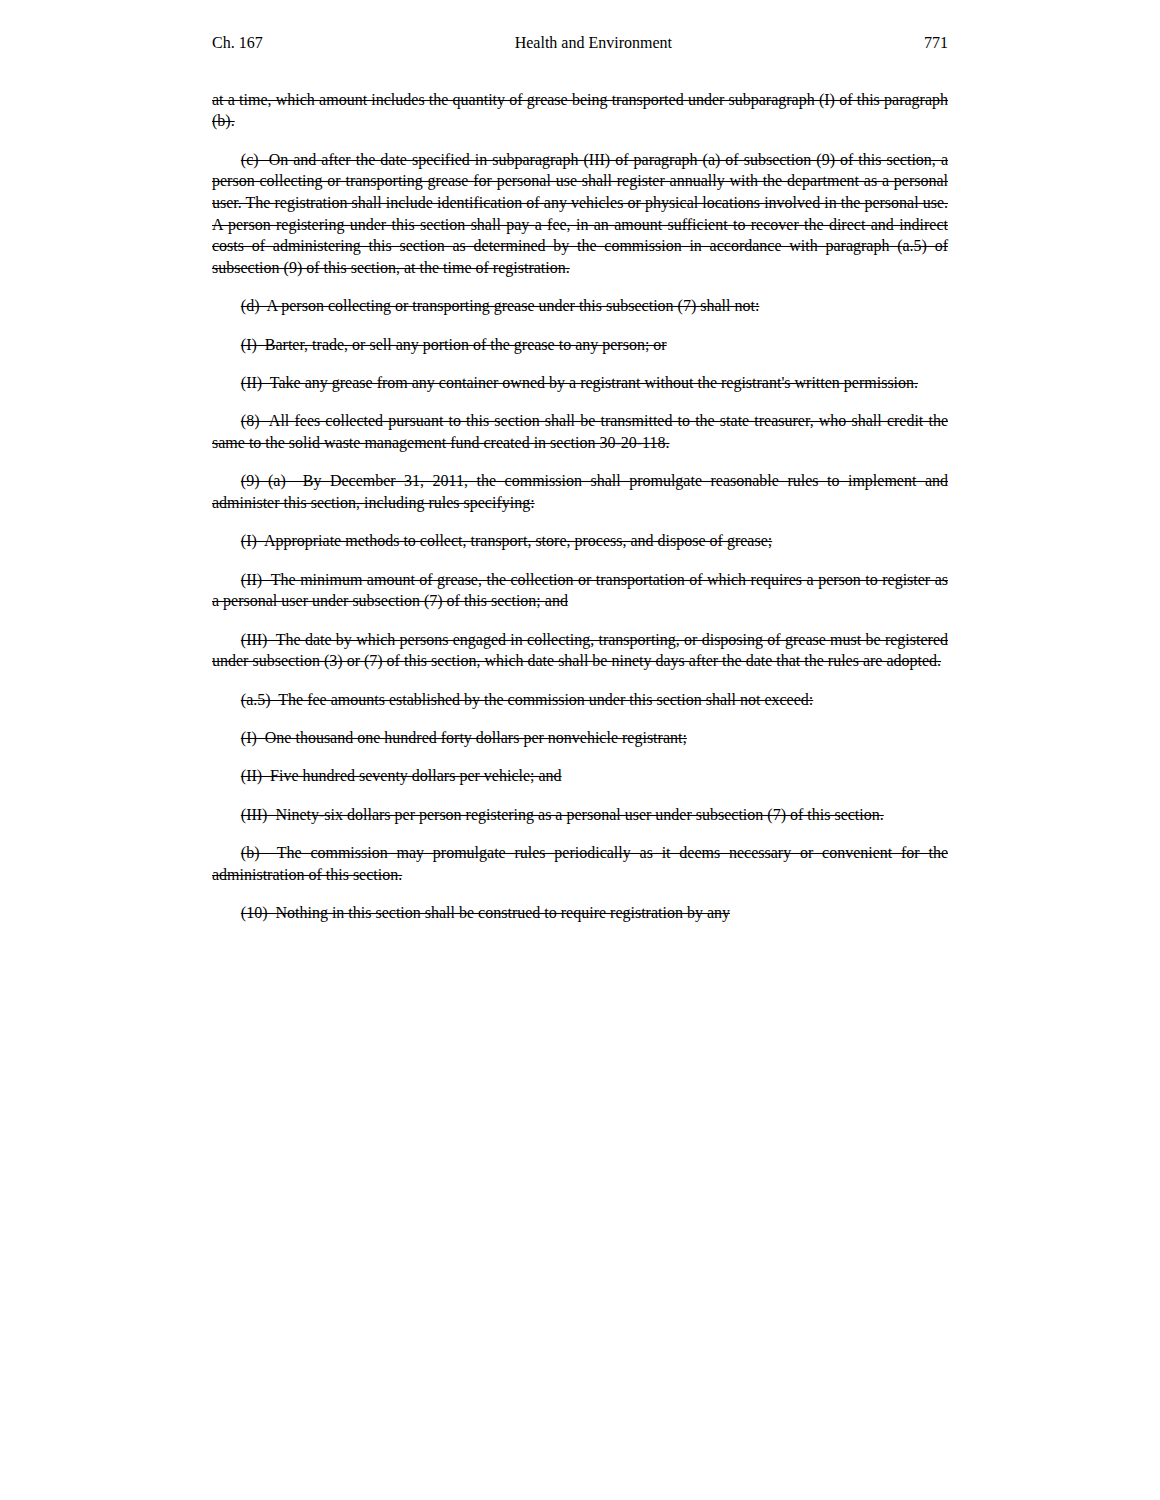Ch. 167 Health and Environment 771
at a time, which amount includes the quantity of grease being transported under subparagraph (I) of this paragraph (b).
(c) On and after the date specified in subparagraph (III) of paragraph (a) of subsection (9) of this section, a person collecting or transporting grease for personal use shall register annually with the department as a personal user. The registration shall include identification of any vehicles or physical locations involved in the personal use. A person registering under this section shall pay a fee, in an amount sufficient to recover the direct and indirect costs of administering this section as determined by the commission in accordance with paragraph (a.5) of subsection (9) of this section, at the time of registration.
(d) A person collecting or transporting grease under this subsection (7) shall not:
(I) Barter, trade, or sell any portion of the grease to any person; or
(II) Take any grease from any container owned by a registrant without the registrant's written permission.
(8) All fees collected pursuant to this section shall be transmitted to the state treasurer, who shall credit the same to the solid waste management fund created in section 30-20-118.
(9) (a) By December 31, 2011, the commission shall promulgate reasonable rules to implement and administer this section, including rules specifying:
(I) Appropriate methods to collect, transport, store, process, and dispose of grease;
(II) The minimum amount of grease, the collection or transportation of which requires a person to register as a personal user under subsection (7) of this section; and
(III) The date by which persons engaged in collecting, transporting, or disposing of grease must be registered under subsection (3) or (7) of this section, which date shall be ninety days after the date that the rules are adopted.
(a.5) The fee amounts established by the commission under this section shall not exceed:
(I) One thousand one hundred forty dollars per nonvehicle registrant;
(II) Five hundred seventy dollars per vehicle; and
(III) Ninety-six dollars per person registering as a personal user under subsection (7) of this section.
(b) The commission may promulgate rules periodically as it deems necessary or convenient for the administration of this section.
(10) Nothing in this section shall be construed to require registration by any